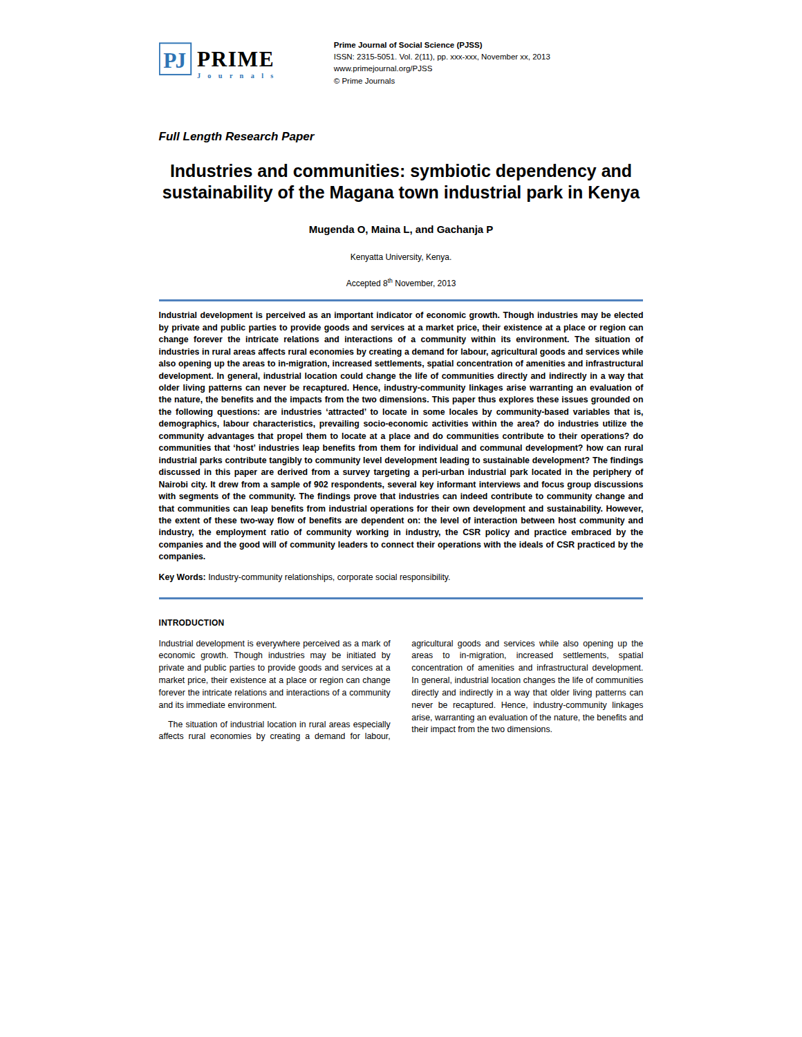P J PRIME J o u r n a l s
Prime Journal of Social Science (PJSS)
ISSN: 2315-5051. Vol. 2(11), pp. xxx-xxx, November xx, 2013
www.primejournal.org/PJSS
© Prime Journals
Full Length Research Paper
Industries and communities: symbiotic dependency and sustainability of the Magana town industrial park in Kenya
Mugenda O, Maina L, and Gachanja P
Kenyatta University, Kenya.
Accepted 8th November, 2013
Industrial development is perceived as an important indicator of economic growth. Though industries may be elected by private and public parties to provide goods and services at a market price, their existence at a place or region can change forever the intricate relations and interactions of a community within its environment. The situation of industries in rural areas affects rural economies by creating a demand for labour, agricultural goods and services while also opening up the areas to in-migration, increased settlements, spatial concentration of amenities and infrastructural development. In general, industrial location could change the life of communities directly and indirectly in a way that older living patterns can never be recaptured. Hence, industry-community linkages arise warranting an evaluation of the nature, the benefits and the impacts from the two dimensions. This paper thus explores these issues grounded on the following questions: are industries ‘attracted’ to locate in some locales by community-based variables that is, demographics, labour characteristics, prevailing socio-economic activities within the area? do industries utilize the community advantages that propel them to locate at a place and do communities contribute to their operations? do communities that ‘host’ industries leap benefits from them for individual and communal development? how can rural industrial parks contribute tangibly to community level development leading to sustainable development? The findings discussed in this paper are derived from a survey targeting a peri-urban industrial park located in the periphery of Nairobi city. It drew from a sample of 902 respondents, several key informant interviews and focus group discussions with segments of the community. The findings prove that industries can indeed contribute to community change and that communities can leap benefits from industrial operations for their own development and sustainability. However, the extent of these two-way flow of benefits are dependent on: the level of interaction between host community and industry, the employment ratio of community working in industry, the CSR policy and practice embraced by the companies and the good will of community leaders to connect their operations with the ideals of CSR practiced by the companies.
Key Words: Industry-community relationships, corporate social responsibility.
INTRODUCTION
Industrial development is everywhere perceived as a mark of economic growth. Though industries may be initiated by private and public parties to provide goods and services at a market price, their existence at a place or region can change forever the intricate relations and interactions of a community and its immediate environment.
The situation of industrial location in rural areas especially affects rural economies by creating a demand for labour, agricultural goods and services while also opening up the areas to in-migration, increased settlements, spatial concentration of amenities and infrastructural development. In general, industrial location changes the life of communities directly and indirectly in a way that older living patterns can never be recaptured. Hence, industry-community linkages arise, warranting an evaluation of the nature, the benefits and their impact from the two dimensions.